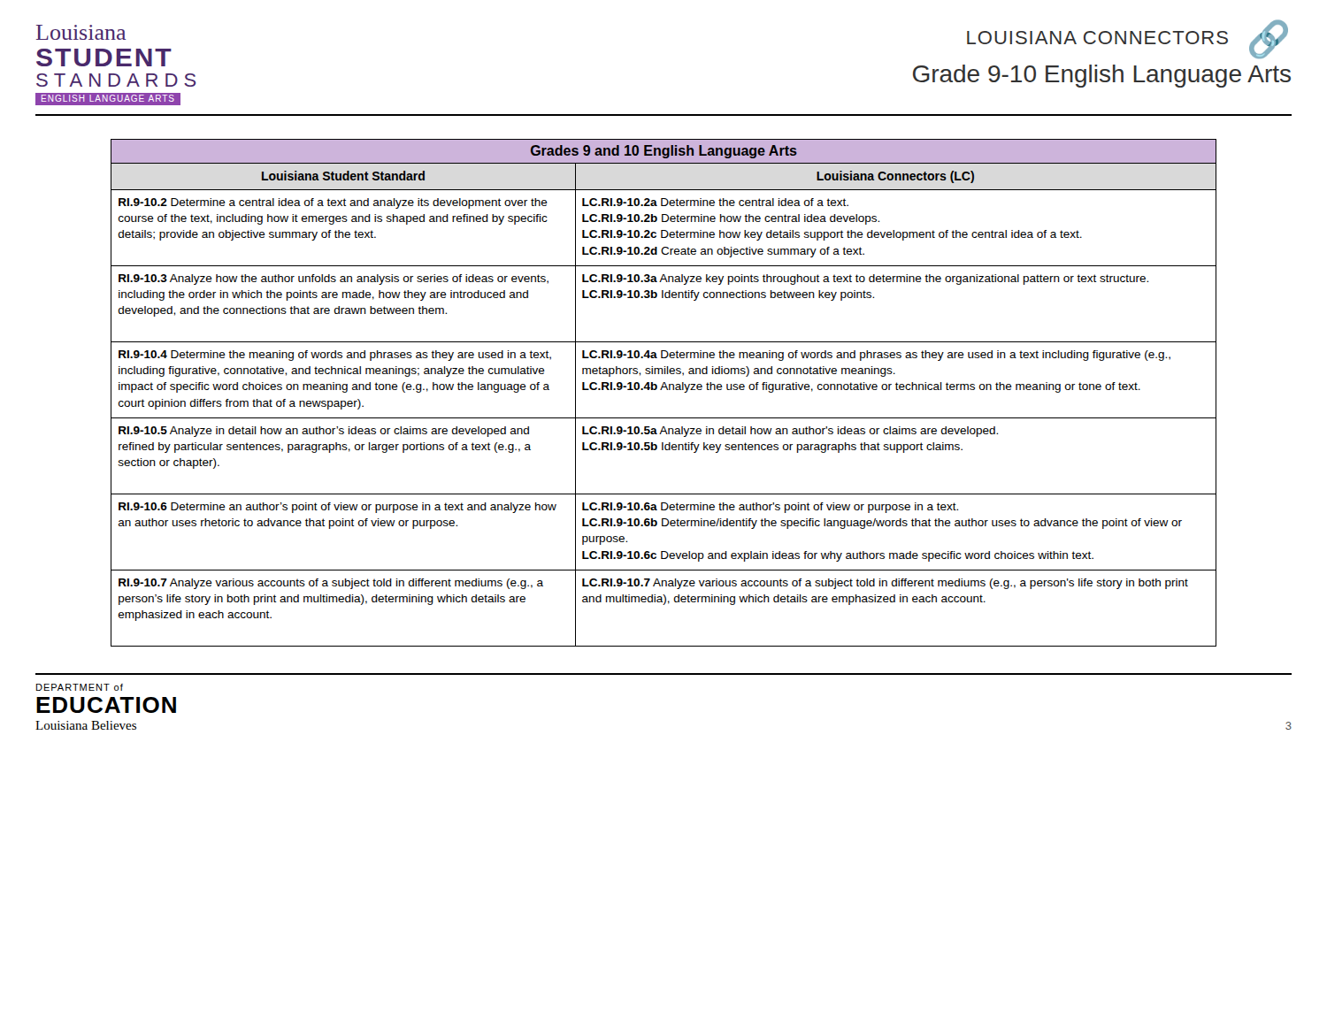Louisiana STUDENT STANDARDS ENGLISH LANGUAGE ARTS
LOUISIANA CONNECTORS 🔗
Grade 9-10 English Language Arts
Grades 9 and 10 English Language Arts
| Louisiana Student Standard | Louisiana Connectors (LC) |
| --- | --- |
| RI.9-10.2 Determine a central idea of a text and analyze its development over the course of the text, including how it emerges and is shaped and refined by specific details; provide an objective summary of the text. | LC.RI.9-10.2a Determine the central idea of a text. LC.RI.9-10.2b Determine how the central idea develops. LC.RI.9-10.2c Determine how key details support the development of the central idea of a text. LC.RI.9-10.2d Create an objective summary of a text. |
| RI.9-10.3 Analyze how the author unfolds an analysis or series of ideas or events, including the order in which the points are made, how they are introduced and developed, and the connections that are drawn between them. | LC.RI.9-10.3a Analyze key points throughout a text to determine the organizational pattern or text structure. LC.RI.9-10.3b Identify connections between key points. |
| RI.9-10.4 Determine the meaning of words and phrases as they are used in a text, including figurative, connotative, and technical meanings; analyze the cumulative impact of specific word choices on meaning and tone (e.g., how the language of a court opinion differs from that of a newspaper). | LC.RI.9-10.4a Determine the meaning of words and phrases as they are used in a text including figurative (e.g., metaphors, similes, and idioms) and connotative meanings. LC.RI.9-10.4b Analyze the use of figurative, connotative or technical terms on the meaning or tone of text. |
| RI.9-10.5 Analyze in detail how an author’s ideas or claims are developed and refined by particular sentences, paragraphs, or larger portions of a text (e.g., a section or chapter). | LC.RI.9-10.5a Analyze in detail how an author's ideas or claims are developed. LC.RI.9-10.5b Identify key sentences or paragraphs that support claims. |
| RI.9-10.6 Determine an author’s point of view or purpose in a text and analyze how an author uses rhetoric to advance that point of view or purpose. | LC.RI.9-10.6a Determine the author's point of view or purpose in a text. LC.RI.9-10.6b Determine/identify the specific language/words that the author uses to advance the point of view or purpose. LC.RI.9-10.6c Develop and explain ideas for why authors made specific word choices within text. |
| RI.9-10.7 Analyze various accounts of a subject told in different mediums (e.g., a person’s life story in both print and multimedia), determining which details are emphasized in each account. | LC.RI.9-10.7 Analyze various accounts of a subject told in different mediums (e.g., a person's life story in both print and multimedia), determining which details are emphasized in each account. |
DEPARTMENT of EDUCATION Louisiana Believes
3